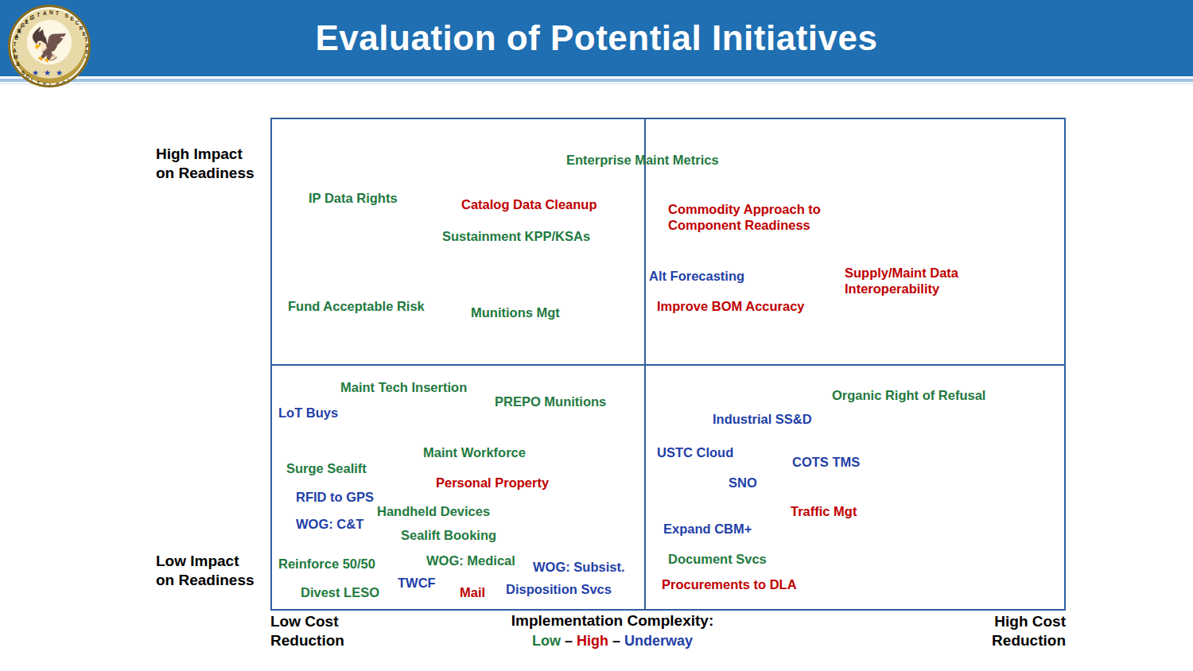A S S I S T A N T S E C R E T A R Y L O G I S T I C S & M A T E R I E L
🦅
★★★
Evaluation of Potential Initiatives
High Impact
on Readiness
Low Impact
on Readiness
Low Cost
Reduction
High Cost
Reduction
Implementation Complexity: Low – High – Underway
IP Data Rights
Catalog Data Cleanup
Sustainment KPP/KSAs
Fund Acceptable Risk
Munitions Mgt
Enterprise Maint Metrics
Commodity Approach to
Component Readiness
Alt Forecasting
Supply/Maint Data
Interoperability
Improve BOM Accuracy
Maint Tech Insertion
PREPO Munitions
LoT Buys
Maint Workforce
Surge Sealift
Personal Property
RFID to GPS
Handheld Devices
WOG: C&T
Sealift Booking
Reinforce 50/50
WOG: Medical
WOG: Subsist.
TWCF
Divest LESO
Mail
Disposition Svcs
Organic Right of Refusal
Industrial SS&D
USTC Cloud
COTS TMS
SNO
Traffic Mgt
Expand CBM+
Document Svcs
Procurements to DLA